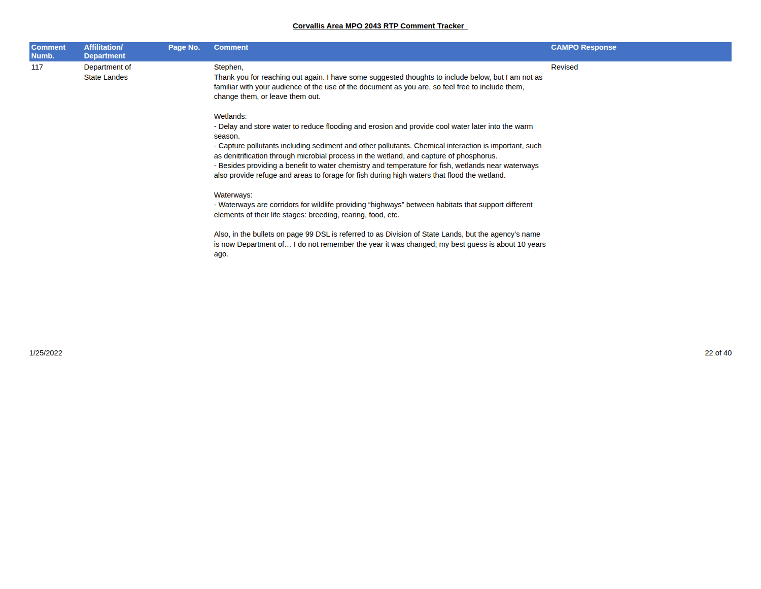Corvallis Area MPO 2043 RTP Comment Tracker
| Comment Numb. | Affilitation/ Department | Page No. | Comment | CAMPO Response |
| --- | --- | --- | --- | --- |
| 117 | Department of State Landes | | Stephen, Thank you for reaching out again. I have some suggested thoughts to include below, but I am not as familiar with your audience of the use of the document as you are, so feel free to include them, change them, or leave them out. Wetlands: - Delay and store water to reduce flooding and erosion and provide cool water later into the warm season. - Capture pollutants including sediment and other pollutants. Chemical interaction is important, such as denitrification through microbial process in the wetland, and capture of phosphorus. - Besides providing a benefit to water chemistry and temperature for fish, wetlands near waterways also provide refuge and areas to forage for fish during high waters that flood the wetland. Waterways: - Waterways are corridors for wildlife providing “highways” between habitats that support different elements of their life stages: breeding, rearing, food, etc. Also, in the bullets on page 99 DSL is referred to as Division of State Lands, but the agency’s name is now Department of… I do not remember the year it was changed; my best guess is about 10 years ago. | Revised |
1/25/2022 22 of 40